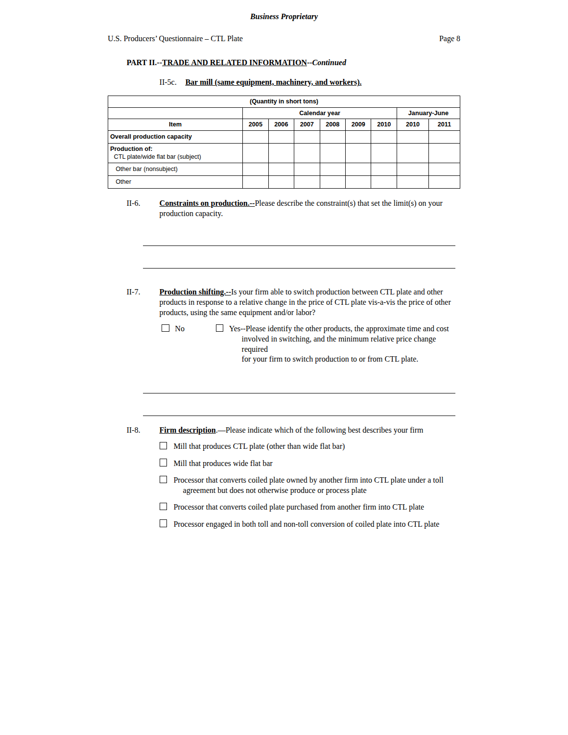Business Proprietary
U.S. Producers’ Questionnaire – CTL Plate
Page 8
PART II.--TRADE AND RELATED INFORMATION--Continued
II-5c. Bar mill (same equipment, machinery, and workers).
| (Quantity in short tons) |
| --- |
| | Calendar year | January-June |
| Item | 2005 | 2006 | 2007 | 2008 | 2009 | 2010 | 2010 | 2011 |
| Overall production capacity | | | | | | | | |
| Production of: CTL plate/wide flat bar (subject) | | | | | | | | |
| Other bar (nonsubject) | | | | | | | | |
| Other | | | | | | | | |
II-6.
Constraints on production.--Please describe the constraint(s) that set the limit(s) on your production capacity.
II-7.
Production shifting.--Is your firm able to switch production between CTL plate and other products in response to a relative change in the price of CTL plate vis-a-vis the price of other products, using the same equipment and/or labor?
No
Yes--Please identify the other products, the approximate time and cost involved in switching, and the minimum relative price change required for your firm to switch production to or from CTL plate.
II-8.
Firm description.—Please indicate which of the following best describes your firm
Mill that produces CTL plate (other than wide flat bar)
Mill that produces wide flat bar
Processor that converts coiled plate owned by another firm into CTL plate under a toll agreement but does not otherwise produce or process plate
Processor that converts coiled plate purchased from another firm into CTL plate
Processor engaged in both toll and non-toll conversion of coiled plate into CTL plate